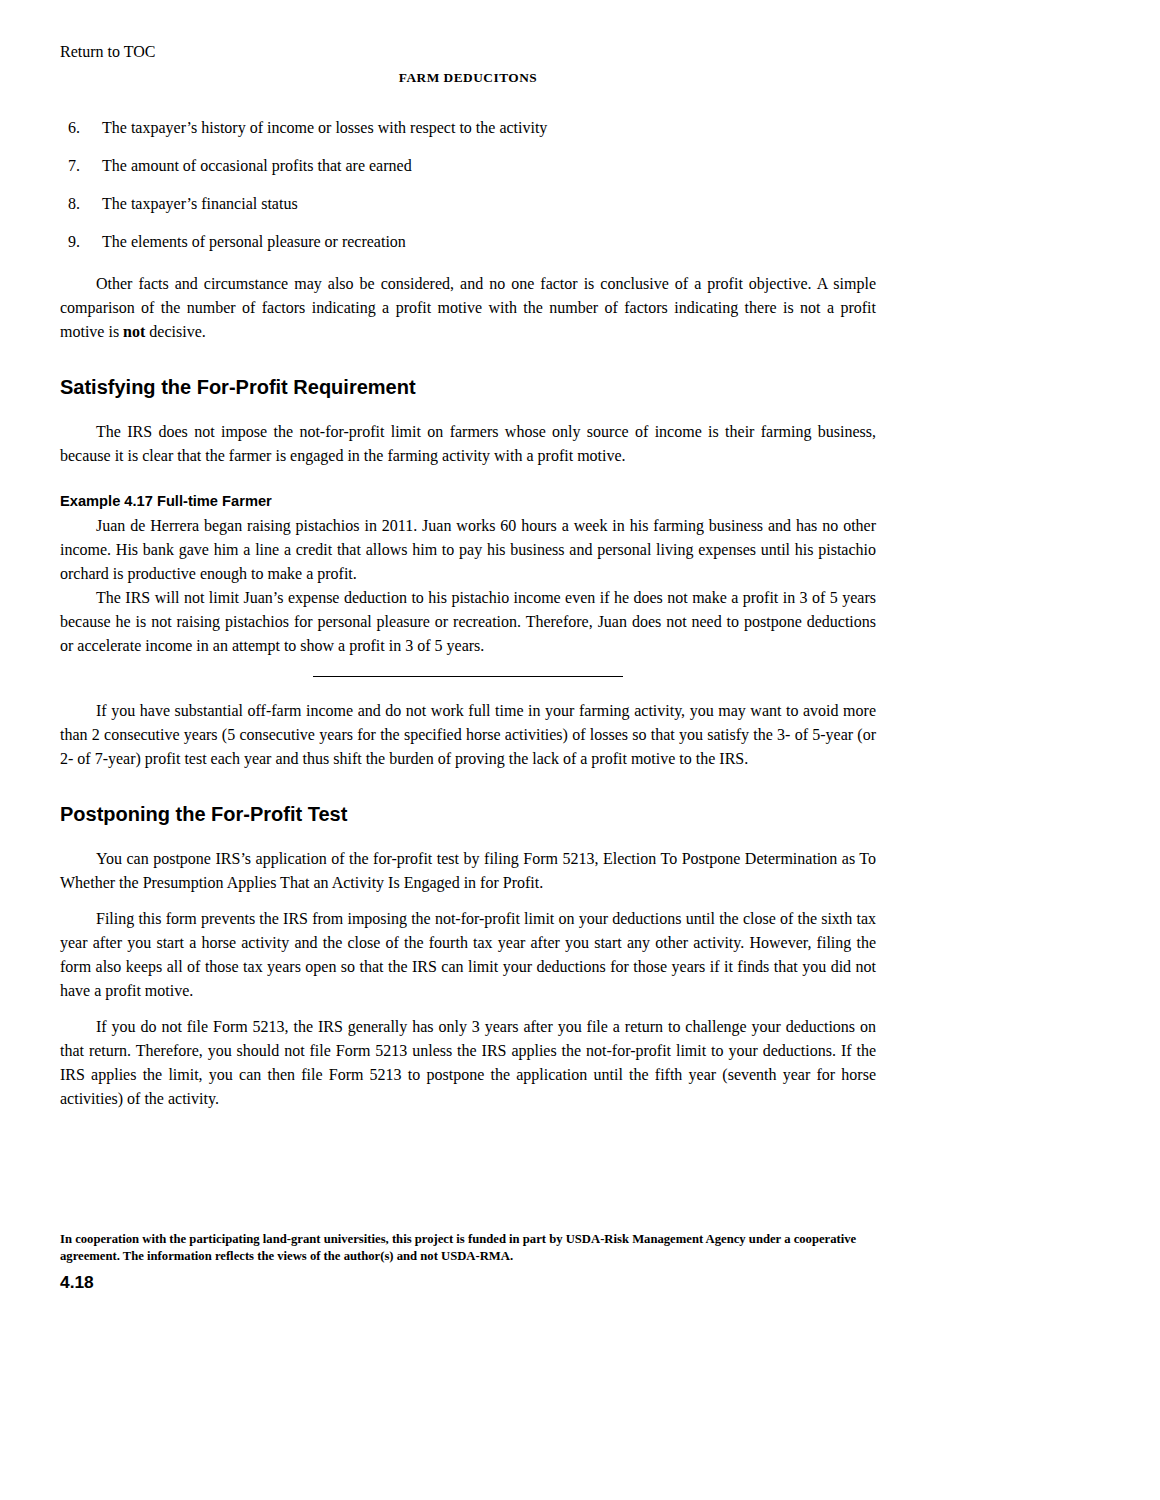Return to TOC
FARM DEDUCITONS
6. The taxpayer’s history of income or losses with respect to the activity
7. The amount of occasional profits that are earned
8. The taxpayer’s financial status
9. The elements of personal pleasure or recreation
Other facts and circumstance may also be considered, and no one factor is conclusive of a profit objective. A simple comparison of the number of factors indicating a profit motive with the number of factors indicating there is not a profit motive is not decisive.
Satisfying the For-Profit Requirement
The IRS does not impose the not-for-profit limit on farmers whose only source of income is their farming business, because it is clear that the farmer is engaged in the farming activity with a profit motive.
Example 4.17 Full-time Farmer
Juan de Herrera began raising pistachios in 2011. Juan works 60 hours a week in his farming business and has no other income. His bank gave him a line a credit that allows him to pay his business and personal living expenses until his pistachio orchard is productive enough to make a profit.
The IRS will not limit Juan’s expense deduction to his pistachio income even if he does not make a profit in 3 of 5 years because he is not raising pistachios for personal pleasure or recreation. Therefore, Juan does not need to postpone deductions or accelerate income in an attempt to show a profit in 3 of 5 years.
If you have substantial off-farm income and do not work full time in your farming activity, you may want to avoid more than 2 consecutive years (5 consecutive years for the specified horse activities) of losses so that you satisfy the 3- of 5-year (or 2- of 7-year) profit test each year and thus shift the burden of proving the lack of a profit motive to the IRS.
Postponing the For-Profit Test
You can postpone IRS’s application of the for-profit test by filing Form 5213, Election To Postpone Determination as To Whether the Presumption Applies That an Activity Is Engaged in for Profit.
Filing this form prevents the IRS from imposing the not-for-profit limit on your deductions until the close of the sixth tax year after you start a horse activity and the close of the fourth tax year after you start any other activity. However, filing the form also keeps all of those tax years open so that the IRS can limit your deductions for those years if it finds that you did not have a profit motive.
If you do not file Form 5213, the IRS generally has only 3 years after you file a return to challenge your deductions on that return. Therefore, you should not file Form 5213 unless the IRS applies the not-for-profit limit to your deductions. If the IRS applies the limit, you can then file Form 5213 to postpone the application until the fifth year (seventh year for horse activities) of the activity.
In cooperation with the participating land-grant universities, this project is funded in part by USDA-Risk Management Agency under a cooperative agreement. The information reflects the views of the author(s) and not USDA-RMA.
4.18